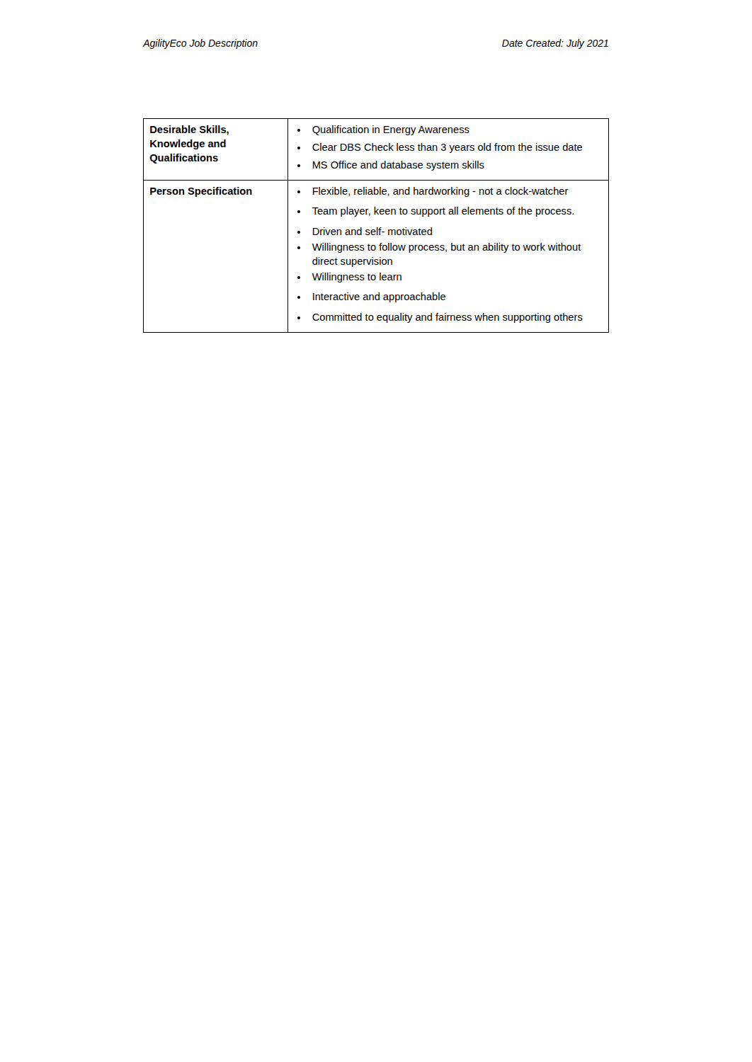AgilityEco Job Description
Date Created: July 2021
| Desirable Skills, Knowledge and Qualifications | Qualification in Energy Awareness Clear DBS Check less than 3 years old from the issue date MS Office and database system skills |
| Person Specification | Flexible, reliable, and hardworking - not a clock-watcher Team player, keen to support all elements of the process. Driven and self- motivated Willingness to follow process, but an ability to work without direct supervision Willingness to learn Interactive and approachable Committed to equality and fairness when supporting others |